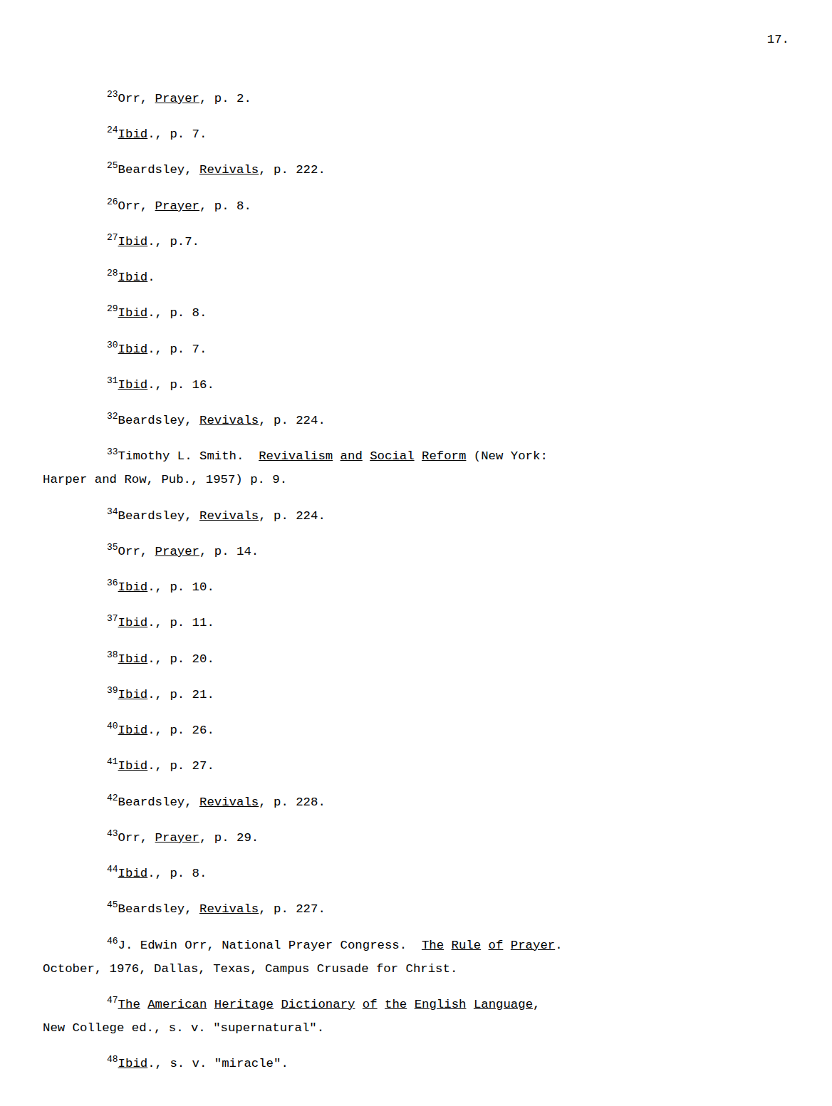17.
23Orr, Prayer, p. 2.
24Ibid., p. 7.
25Beardsley, Revivals, p. 222.
26Orr, Prayer, p. 8.
27Ibid., p.7.
28Ibid.
29Ibid., p. 8.
30Ibid., p. 7.
31Ibid., p. 16.
32Beardsley, Revivals, p. 224.
33Timothy L. Smith. Revivalism and Social Reform (New York:Harper and Row, Pub., 1957) p. 9.
34Beardsley, Revivals, p. 224.
35Orr, Prayer, p. 14.
36Ibid., p. 10.
37Ibid., p. 11.
38Ibid., p. 20.
39Ibid., p. 21.
40Ibid., p. 26.
41Ibid., p. 27.
42Beardsley, Revivals, p. 228.
43Orr, Prayer, p. 29.
44Ibid., p. 8.
45Beardsley, Revivals, p. 227.
46J. Edwin Orr, National Prayer Congress. The Rule of Prayer.October, 1976, Dallas, Texas, Campus Crusade for Christ.
47The American Heritage Dictionary of the English Language,New College ed., s. v. "supernatural".
48Ibid., s. v. "miracle".